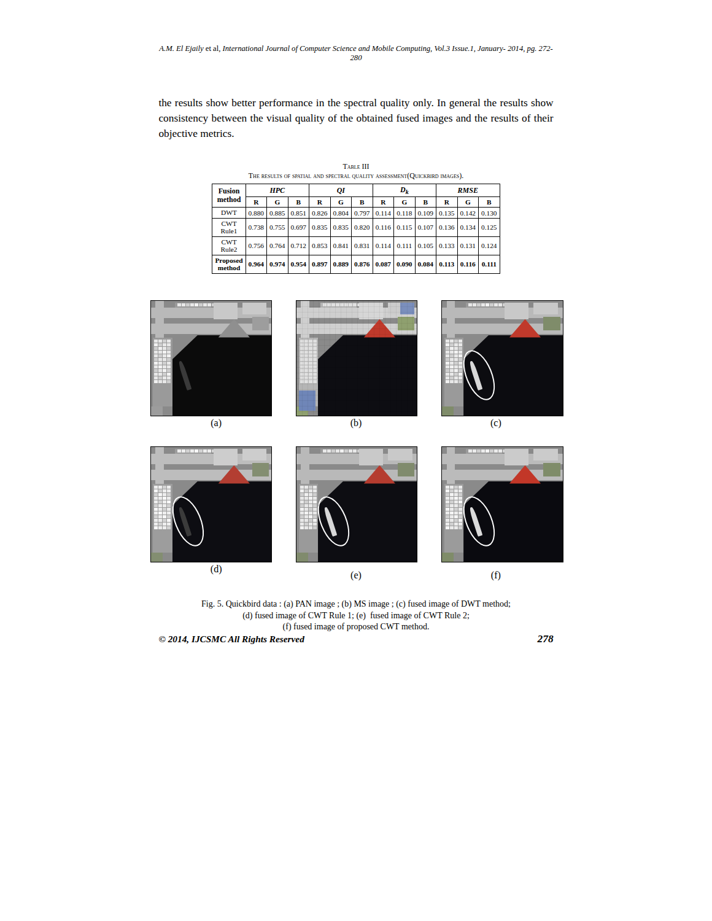A.M. El Ejaily et al, International Journal of Computer Science and Mobile Computing, Vol.3 Issue.1, January- 2014, pg. 272-280
the results show better performance in the spectral quality only. In general the results show consistency between the visual quality of the obtained fused images and the results of their objective metrics.
Table III The results of spatial and spectral quality assessment(Quickbird images).
| Fusion method | HPC | QI | D k | RMSE |
| --- | --- | --- | --- | --- |
| R | G | B | R | G | B | R | G | B | R | G | B |
| DWT | 0.880 | 0.885 | 0.851 | 0.826 | 0.804 | 0.797 | 0.114 | 0.118 | 0.109 | 0.135 | 0.142 | 0.130 |
| CWT Rule1 | 0.738 | 0.755 | 0.697 | 0.835 | 0.835 | 0.820 | 0.116 | 0.115 | 0.107 | 0.136 | 0.134 | 0.125 |
| CWT Rule2 | 0.756 | 0.764 | 0.712 | 0.853 | 0.841 | 0.831 | 0.114 | 0.111 | 0.105 | 0.133 | 0.131 | 0.124 |
| Proposed method | 0.964 | 0.974 | 0.954 | 0.897 | 0.889 | 0.876 | 0.087 | 0.090 | 0.084 | 0.113 | 0.116 | 0.111 |
(a)
(b)
(c)
(d)
(e)
(f)
Fig. 5. Quickbird data : (a) PAN image ; (b) MS image ; (c) fused image of DWT method;
(d) fused image of CWT Rule 1; (e) fused image of CWT Rule 2;
(f) fused image of proposed CWT method.
© 2014, IJCSMC All Rights Reserved
278